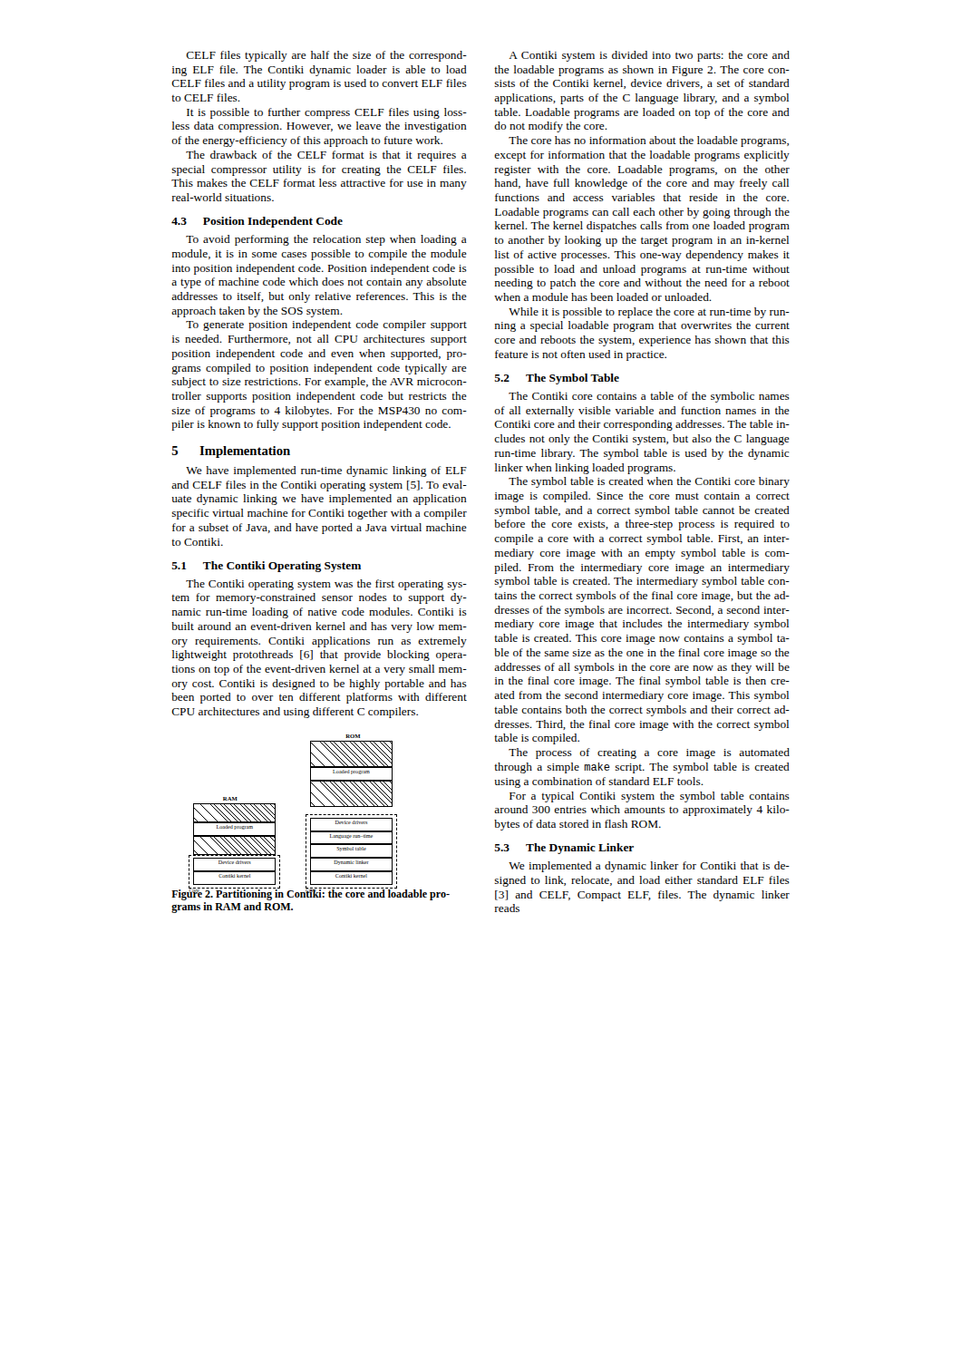CELF files typically are half the size of the corresponding ELF file. The Contiki dynamic loader is able to load CELF files and a utility program is used to convert ELF files to CELF files.
It is possible to further compress CELF files using lossless data compression. However, we leave the investigation of the energy-efficiency of this approach to future work.
The drawback of the CELF format is that it requires a special compressor utility is for creating the CELF files. This makes the CELF format less attractive for use in many real-world situations.
4.3 Position Independent Code
To avoid performing the relocation step when loading a module, it is in some cases possible to compile the module into position independent code. Position independent code is a type of machine code which does not contain any absolute addresses to itself, but only relative references. This is the approach taken by the SOS system.
To generate position independent code compiler support is needed. Furthermore, not all CPU architectures support position independent code and even when supported, programs compiled to position independent code typically are subject to size restrictions. For example, the AVR microcontroller supports position independent code but restricts the size of programs to 4 kilobytes. For the MSP430 no compiler is known to fully support position independent code.
5 Implementation
We have implemented run-time dynamic linking of ELF and CELF files in the Contiki operating system [5]. To evaluate dynamic linking we have implemented an application specific virtual machine for Contiki together with a compiler for a subset of Java, and have ported a Java virtual machine to Contiki.
5.1 The Contiki Operating System
The Contiki operating system was the first operating system for memory-constrained sensor nodes to support dynamic run-time loading of native code modules. Contiki is built around an event-driven kernel and has very low memory requirements. Contiki applications run as extremely lightweight protothreads [6] that provide blocking operations on top of the event-driven kernel at a very small memory cost. Contiki is designed to be highly portable and has been ported to over ten different platforms with different CPU architectures and using different C compilers.
ROM
RAM
Loaded program
Device drivers
Language run–time
Symbol table
Dynamic linker
Contiki kernel
Core
Loaded program
Device drivers
Contiki kernel
Core
Figure 2. Partitioning in Contiki: the core and loadable programs in RAM and ROM.
A Contiki system is divided into two parts: the core and the loadable programs as shown in Figure 2. The core consists of the Contiki kernel, device drivers, a set of standard applications, parts of the C language library, and a symbol table. Loadable programs are loaded on top of the core and do not modify the core.
The core has no information about the loadable programs, except for information that the loadable programs explicitly register with the core. Loadable programs, on the other hand, have full knowledge of the core and may freely call functions and access variables that reside in the core. Loadable programs can call each other by going through the kernel. The kernel dispatches calls from one loaded program to another by looking up the target program in an in-kernel list of active processes. This one-way dependency makes it possible to load and unload programs at run-time without needing to patch the core and without the need for a reboot when a module has been loaded or unloaded.
While it is possible to replace the core at run-time by running a special loadable program that overwrites the current core and reboots the system, experience has shown that this feature is not often used in practice.
5.2 The Symbol Table
The Contiki core contains a table of the symbolic names of all externally visible variable and function names in the Contiki core and their corresponding addresses. The table includes not only the Contiki system, but also the C language run-time library. The symbol table is used by the dynamic linker when linking loaded programs.
The symbol table is created when the Contiki core binary image is compiled. Since the core must contain a correct symbol table, and a correct symbol table cannot be created before the core exists, a three-step process is required to compile a core with a correct symbol table. First, an intermediary core image with an empty symbol table is compiled. From the intermediary core image an intermediary symbol table is created. The intermediary symbol table contains the correct symbols of the final core image, but the addresses of the symbols are incorrect. Second, a second intermediary core image that includes the intermediary symbol table is created. This core image now contains a symbol table of the same size as the one in the final core image so the addresses of all symbols in the core are now as they will be in the final core image. The final symbol table is then created from the second intermediary core image. This symbol table contains both the correct symbols and their correct addresses. Third, the final core image with the correct symbol table is compiled.
The process of creating a core image is automated through a simple make script. The symbol table is created using a combination of standard ELF tools.
For a typical Contiki system the symbol table contains around 300 entries which amounts to approximately 4 kilobytes of data stored in flash ROM.
5.3 The Dynamic Linker
We implemented a dynamic linker for Contiki that is designed to link, relocate, and load either standard ELF files [3] and CELF, Compact ELF, files. The dynamic linker reads